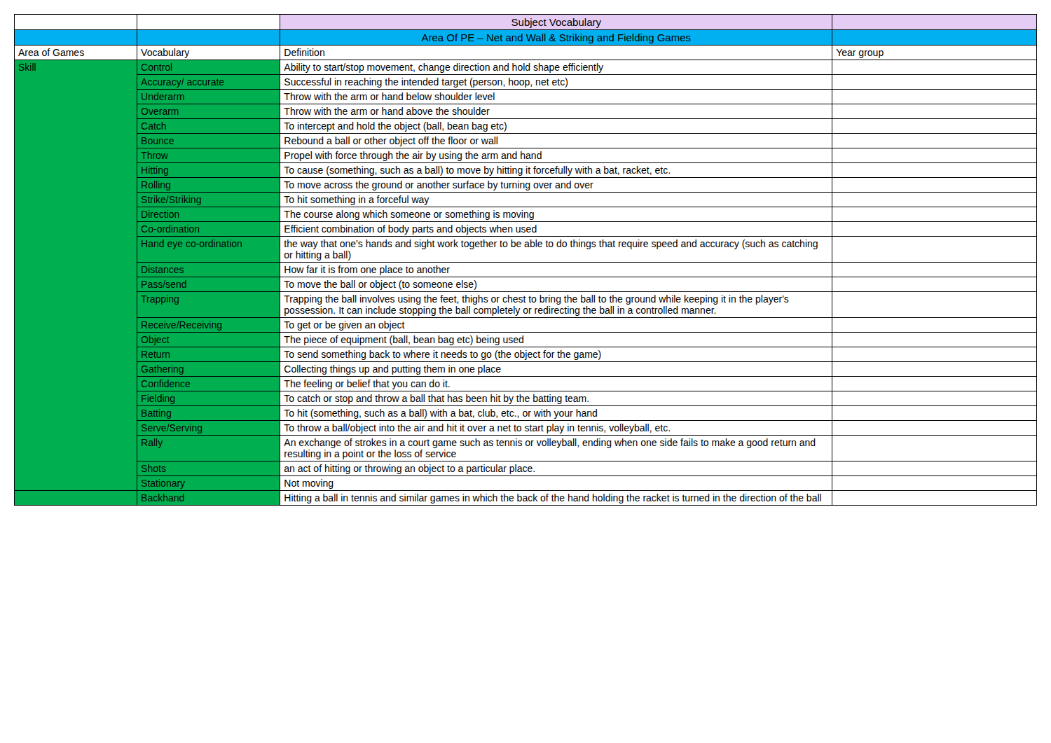| | | Subject Vocabulary | |
| | | Area Of PE – Net and Wall & Striking and Fielding Games | |
| Area of Games | Vocabulary | Definition | Year group |
| Skill | Control | Ability to start/stop movement, change direction and hold shape efficiently | |
| Accuracy/ accurate | Successful in reaching the intended target (person, hoop, net etc) | |
| Underarm | Throw with the arm or hand below shoulder level | |
| Overarm | Throw with the arm or hand above the shoulder | |
| Catch | To intercept and hold the object (ball, bean bag etc) | |
| Bounce | Rebound a ball or other object off the floor or wall | |
| Throw | Propel with force through the air by using the arm and hand | |
| Hitting | To cause (something, such as a ball) to move by hitting it forcefully with a bat, racket, etc. | |
| Rolling | To move across the ground or another surface by turning over and over | |
| Strike/Striking | To hit something in a forceful way | |
| Direction | The course along which someone or something is moving | |
| Co-ordination | Efficient combination of body parts and objects when used | |
| Hand eye co-ordination | the way that one's hands and sight work together to be able to do things that require speed and accuracy (such as catching or hitting a ball) | |
| Distances | How far it is from one place to another | |
| Pass/send | To move the ball or object (to someone else) | |
| Trapping | Trapping the ball involves using the feet, thighs or chest to bring the ball to the ground while keeping it in the player's possession. It can include stopping the ball completely or redirecting the ball in a controlled manner. | |
| Receive/Receiving | To get or be given an object | |
| Object | The piece of equipment (ball, bean bag etc) being used | |
| Return | To send something back to where it needs to go (the object for the game) | |
| Gathering | Collecting things up and putting them in one place | |
| Confidence | The feeling or belief that you can do it. | |
| Fielding | To catch or stop and throw a ball that has been hit by the batting team. | |
| Batting | To hit (something, such as a ball) with a bat, club, etc., or with your hand | |
| Serve/Serving | To throw a ball/object into the air and hit it over a net to start play in tennis, volleyball, etc. | |
| Rally | An exchange of strokes in a court game such as tennis or volleyball, ending when one side fails to make a good return and resulting in a point or the loss of service | |
| Shots | an act of hitting or throwing an object to a particular place. | |
| Stationary | Not moving | |
| | Backhand | Hitting a ball in tennis and similar games in which the back of the hand holding the racket is turned in the direction of the ball | |